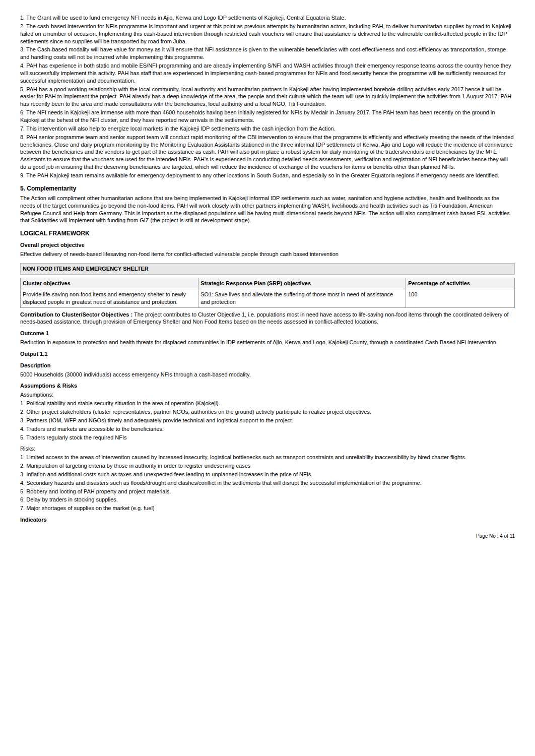1. The Grant will be used to fund emergency NFI needs in Ajio, Kerwa and Logo IDP settlements of Kajokeji, Central Equatoria State.
2. The cash-based intervention for NFIs programme is important and urgent at this point as previous attempts by humanitarian actors, including PAH, to deliver humanitarian supplies by road to Kajokeji failed on a number of occasion. Implementing this cash-based intervention through restricted cash vouchers will ensure that assistance is delivered to the vulnerable conflict-affected people in the IDP settlements since no supplies will be transported by road from Juba.
3. The Cash-based modality will have value for money as it will ensure that NFI assistance is given to the vulnerable beneficiaries with cost-effectiveness and cost-efficiency as transportation, storage and handling costs will not be incurred while implementing this programme.
4. PAH has experience in both static and mobile ES/NFI programming and are already implementing S/NFI and WASH activities through their emergency response teams across the country hence they will successfully implement this activity. PAH has staff that are experienced in implementing cash-based programmes for NFIs and food security hence the programme will be sufficiently resourced for successful implementation and documentation.
5. PAH has a good working relationship with the local community, local authority and humanitarian partners in Kajokeji after having implemented borehole-drilling activities early 2017 hence it will be easier for PAH to implement the project. PAH already has a deep knowledge of the area, the people and their culture which the team will use to quickly implement the activities from 1 August 2017. PAH has recently been to the area and made consultations with the beneficiaries, local authority and a local NGO, Titi Foundation.
6. The NFI needs in Kajokeji are immense with more than 4600 households having been initially registered for NFIs by Medair in January 2017. The PAH team has been recently on the ground in Kajokeji at the behest of the NFI cluster, and they have reported new arrivals in the settlements.
7. This intervention will also help to energize local markets in the Kajokeji IDP settlements with the cash injection from the Action.
8. PAH senior programme team and senior support team will conduct rapid monitoring of the CBI intervention to ensure that the programme is efficiently and effectively meeting the needs of the intended beneficiaries. Close and daily program monitoring by the Monitoring Evaluation Assistants stationed in the three informal IDP settlemnets of Kerwa, Ajio and Logo will reduce the incidence of connivance between the beneficiaries and the vendors to get part of the assistance as cash. PAH will also put in place a robust system for daily monitoring of the traders/vendors and beneficiaries by the M+E Assistants to ensure that the vouchers are used for the intended NFIs. PAH's is experienced in conducting detailed needs assessments, verification and registration of NFI beneficiaries hence they will do a good job in ensuring that the deserving beneficiaries are targeted, which will reduce the incidence of exchange of the vouchers for items or benefits other than planned NFIs.
9. The PAH Kajokeji team remains available for emergency deployment to any other locations in South Sudan, and especially so in the Greater Equatoria regions if emergency needs are identified.
5. Complementarity
The Action will compliment other humanitarian actions that are being implemented in Kajokeji informal IDP settlements such as water, sanitation and hygiene activities, health and livelihoods as the needs of the target communities go beyond the non-food items. PAH will work closely with other partners implementing WASH, livelihoods and health activities such as Titi Foundation, American Refugee Council and Help from Germany. This is important as the displaced populations will be having multi-dimensional needs beyond NFIs. The action will also compliment cash-based FSL activities that Solidarities will implement with funding from GIZ (the project is still at development stage).
LOGICAL FRAMEWORK
Overall project objective
Effective delivery of needs-based lifesaving non-food items for conflict-affected vulnerable people through cash based intervention
NON FOOD ITEMS AND EMERGENCY SHELTER
| Cluster objectives | Strategic Response Plan (SRP) objectives | Percentage of activities |
| --- | --- | --- |
| Provide life-saving non-food items and emergency shelter to newly displaced people in greatest need of assistance and protection. | SO1: Save lives and alleviate the suffering of those most in need of assistance and protection | 100 |
Contribution to Cluster/Sector Objectives : The project contributes to Cluster Objective 1, i.e. populations most in need have access to life-saving non-food items through the coordinated delivery of needs-based assistance, through provision of Emergency Shelter and Non Food Items based on the needs assessed in conflict-affected locations.
Outcome 1
Reduction in exposure to protection and health threats for displaced communities in IDP settlements of Ajio, Kerwa and Logo, Kajokeji County, through a coordinated Cash-Based NFI intervention
Output 1.1
Description
5000 Households (30000 individuals) access emergency NFIs through a cash-based modality.
Assumptions & Risks
Assumptions:
1. Political stability and stable security situation in the area of operation (Kajokeji).
2. Other project stakeholders (cluster representatives, partner NGOs, authorities on the ground) actively participate to realize project objectives.
3. Partners (IOM, WFP and NGOs) timely and adequately provide technical and logistical support to the project.
4. Traders and markets are accessible to the beneficiaries.
5. Traders regularly stock the required NFIs
Risks:
1. Limited access to the areas of intervention caused by increased insecurity, logistical bottlenecks such as transport constraints and unreliability inaccessibility by hired charter flights.
2. Manipulation of targeting criteria by those in authority in order to register undeserving cases
3. Inflation and additional costs such as taxes and unexpected fees leading to unplanned increases in the price of NFIs.
4. Secondary hazards and disasters such as floods/drought and clashes/conflict in the settlements that will disrupt the successful implementation of the programme.
5. Robbery and looting of PAH property and project materials.
6. Delay by traders in stocking supplies.
7. Major shortages of supplies on the market (e.g. fuel)
Indicators
Page No : 4 of 11